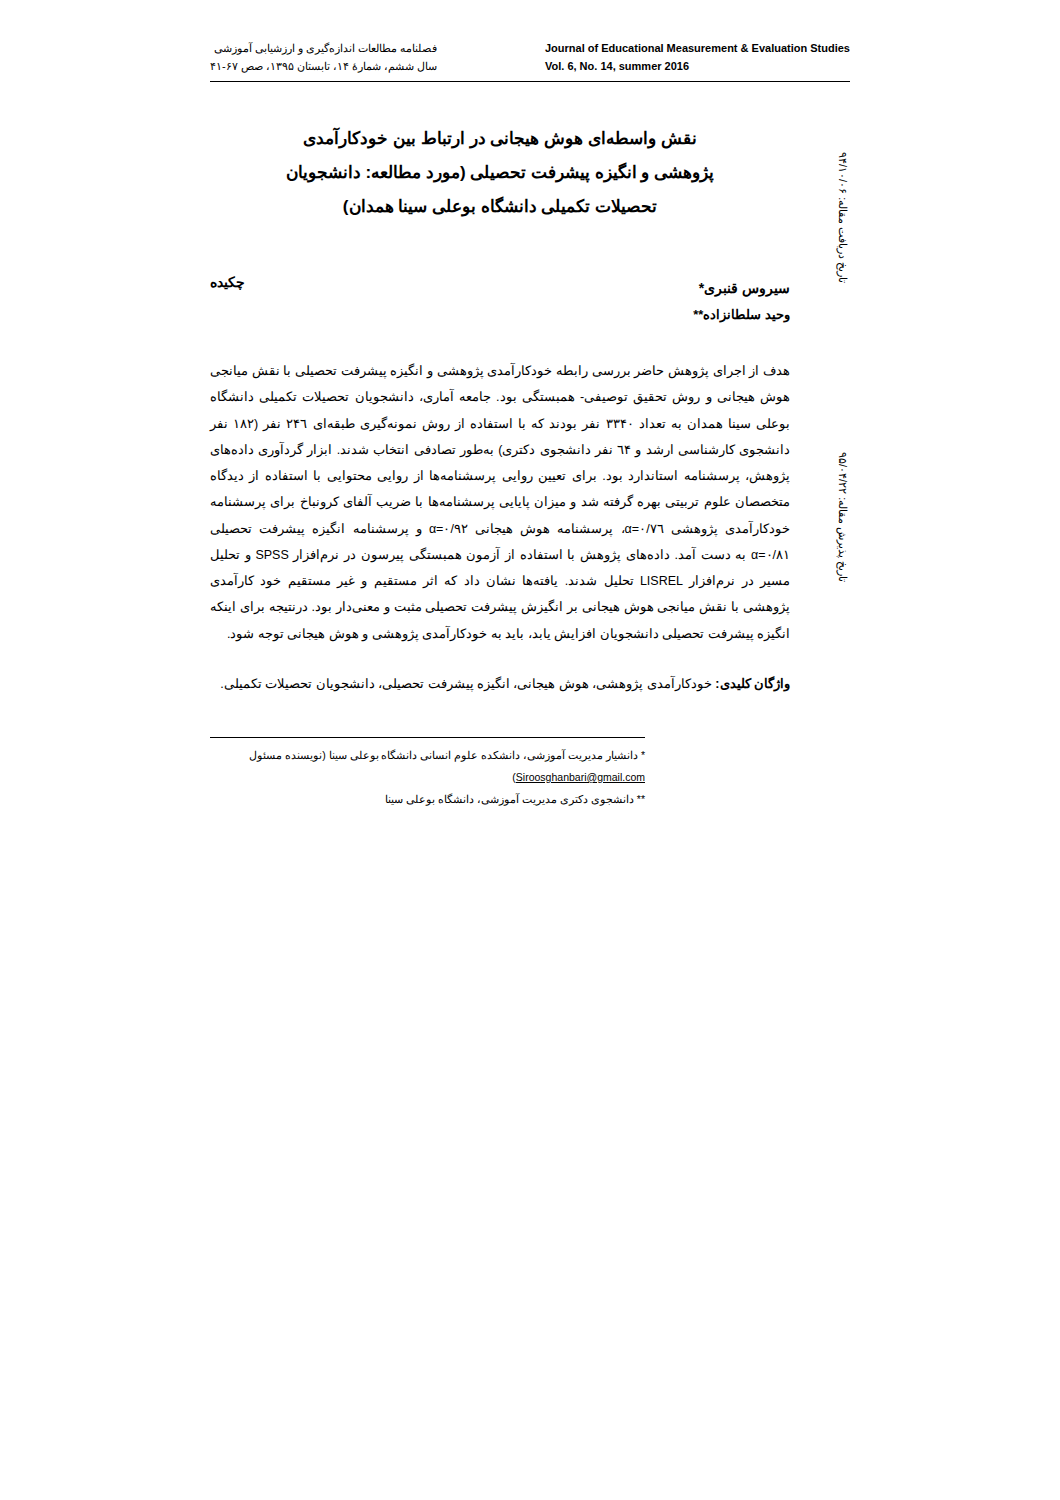Journal of Educational Measurement & Evaluation Studies
Vol. 6, No. 14, summer 2016
فصلنامه مطالعات اندازه‌گیری و ارزشیابی آموزشی
سال ششم، شمارۀ ۱۴، تابستان ۱۳۹۵، صص ۶۷-۴۱
تاریخ دریافت مقاله: ۹۴/۱۰/۰۶
تاریخ پذیرش مقاله: ۹۵/۰۴/۲۲
نقش واسطه‌ای هوش هیجانی در ارتباط بین خودکارآمدی
پژوهشی و انگیزه پیشرفت تحصیلی (مورد مطالعه: دانشجویان
تحصیلات تکمیلی دانشگاه بوعلی سینا همدان)
سیروس قنبری*
وحید سلطانزاده**
چکیده
هدف از اجرای پژوهش حاضر بررسی رابطه خودکارآمدی پژوهشی و انگیزه پیشرفت تحصیلی با نقش میانجی هوش هیجانی و روش تحقیق توصیفی- همبستگی بود. جامعه آماری، دانشجویان تحصیلات تکمیلی دانشگاه بوعلی سینا همدان به تعداد ۳۳۴۰ نفر بودند که با استفاده از روش نمونه‌گیری طبقه‌ای ۲۴٦ نفر (۱۸۲ نفر دانشجوی کارشناسی ارشد و ٦۴ نفر دانشجوی دکتری) به‌طور تصادفی انتخاب شدند. ابزار گردآوری داده‌های پژوهش، پرسشنامه استاندارد بود. برای تعیین روایی پرسشنامه‌ها از روایی محتوایی با استفاده از دیدگاه متخصصان علوم تربیتی بهره گرفته شد و میزان پایایی پرسشنامه‌ها با ضریب آلفای کرونباخ برای پرسشنامه خودکارآمدی پژوهشی ۰/۷٦=α، پرسشنامه هوش هیجانی ۰/۹۲=α و پرسشنامه انگیزه پیشرفت تحصیلی ۰/۸۱=α به دست آمد. داده‌های پژوهش با استفاده از آزمون همبستگی پیرسون در نرم‌افزار SPSS و تحلیل مسیر در نرم‌افزار LISREL تحلیل شدند. یافته‌ها نشان داد که اثر مستقیم و غیر مستقیم خود کارآمدی پژوهشی با نقش میانجی هوش هیجانی بر انگیزش پیشرفت تحصیلی مثبت و معنی‌دار بود. درنتیجه برای اینکه انگیزه پیشرفت تحصیلی دانشجویان افزایش یابد، باید به خودکارآمدی پژوهشی و هوش هیجانی توجه شود.
واژگان کلیدی: خودکارآمدی پژوهشی، هوش هیجانی، انگیزه پیشرفت تحصیلی، دانشجویان تحصیلات تکمیلی.
* دانشیار مدیریت آموزشی، دانشکده علوم انسانی دانشگاه بوعلی سینا (نویسنده مسئول
Siroosghanbari@gmail.com)
** دانشجوی دکتری مدیریت آموزشی، دانشگاه بوعلی سینا